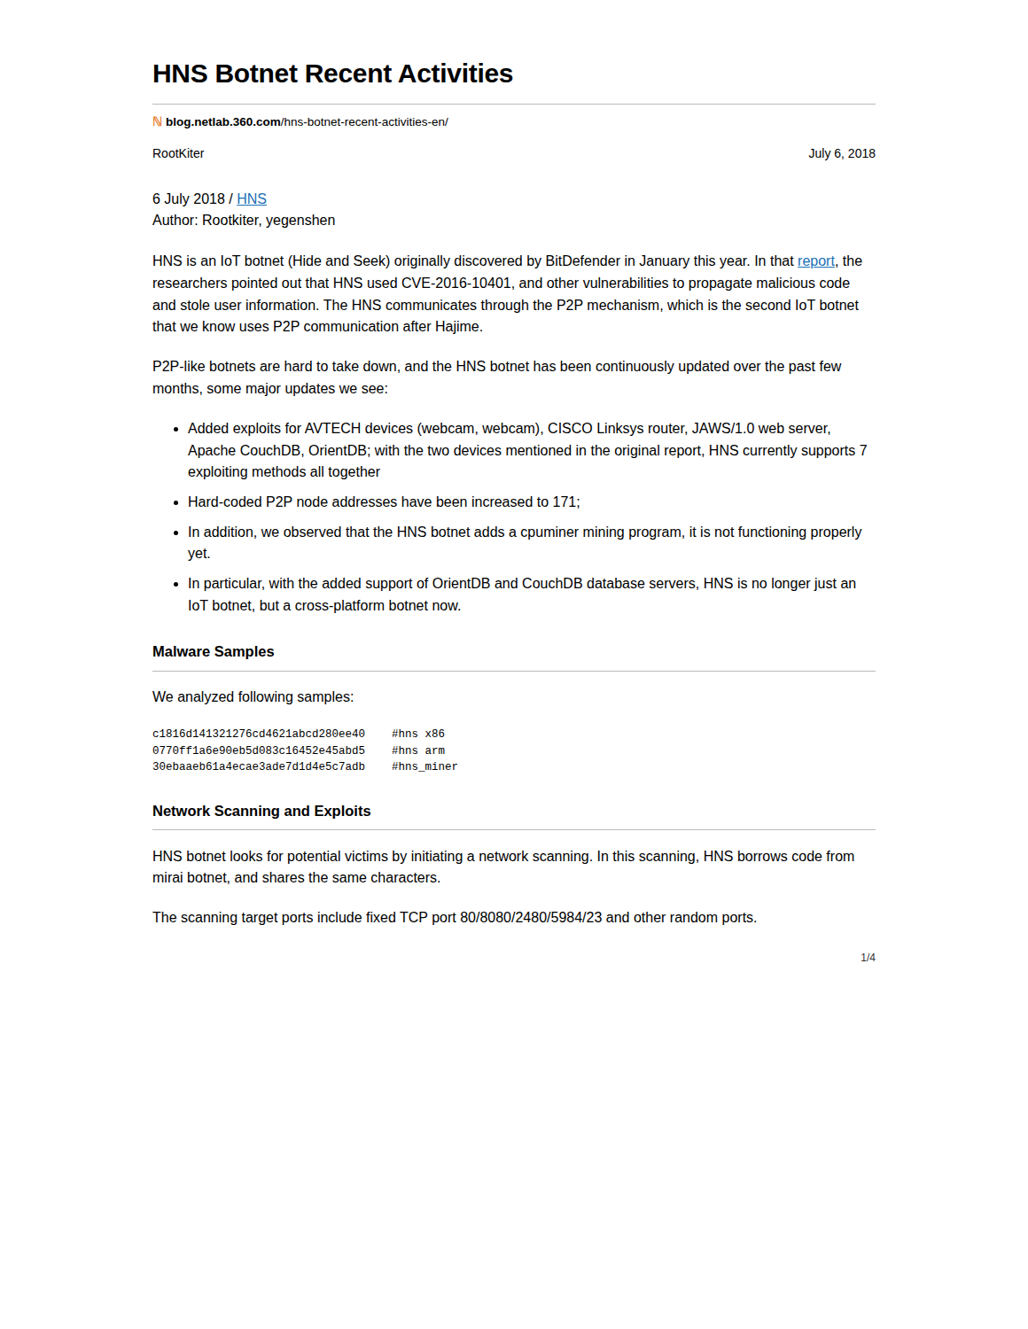HNS Botnet Recent Activities
ℕblog.netlab.360.com/hns-botnet-recent-activities-en/
RootKiter July 6, 2018
6 July 2018 / HNS
Author: Rootkiter, yegenshen
HNS is an IoT botnet (Hide and Seek) originally discovered by BitDefender in January this year. In that report, the researchers pointed out that HNS used CVE-2016-10401, and other vulnerabilities to propagate malicious code and stole user information. The HNS communicates through the P2P mechanism, which is the second IoT botnet that we know uses P2P communication after Hajime.
P2P-like botnets are hard to take down, and the HNS botnet has been continuously updated over the past few months, some major updates we see:
Added exploits for AVTECH devices (webcam, webcam), CISCO Linksys router, JAWS/1.0 web server, Apache CouchDB, OrientDB; with the two devices mentioned in the original report, HNS currently supports 7 exploiting methods all together
Hard-coded P2P node addresses have been increased to 171;
In addition, we observed that the HNS botnet adds a cpuminer mining program, it is not functioning properly yet.
In particular, with the added support of OrientDB and CouchDB database servers, HNS is no longer just an IoT botnet, but a cross-platform botnet now.
Malware Samples
We analyzed following samples:
c1816d141321276cd4621abcd280ee40    #hns x86
0770ff1a6e90eb5d083c16452e45abd5    #hns arm
30ebaaeb61a4ecae3ade7d1d4e5c7adb    #hns_miner
Network Scanning and Exploits
HNS botnet looks for potential victims by initiating a network scanning. In this scanning, HNS borrows code from mirai botnet, and shares the same characters.
The scanning target ports include fixed TCP port 80/8080/2480/5984/23 and other random ports.
1/4